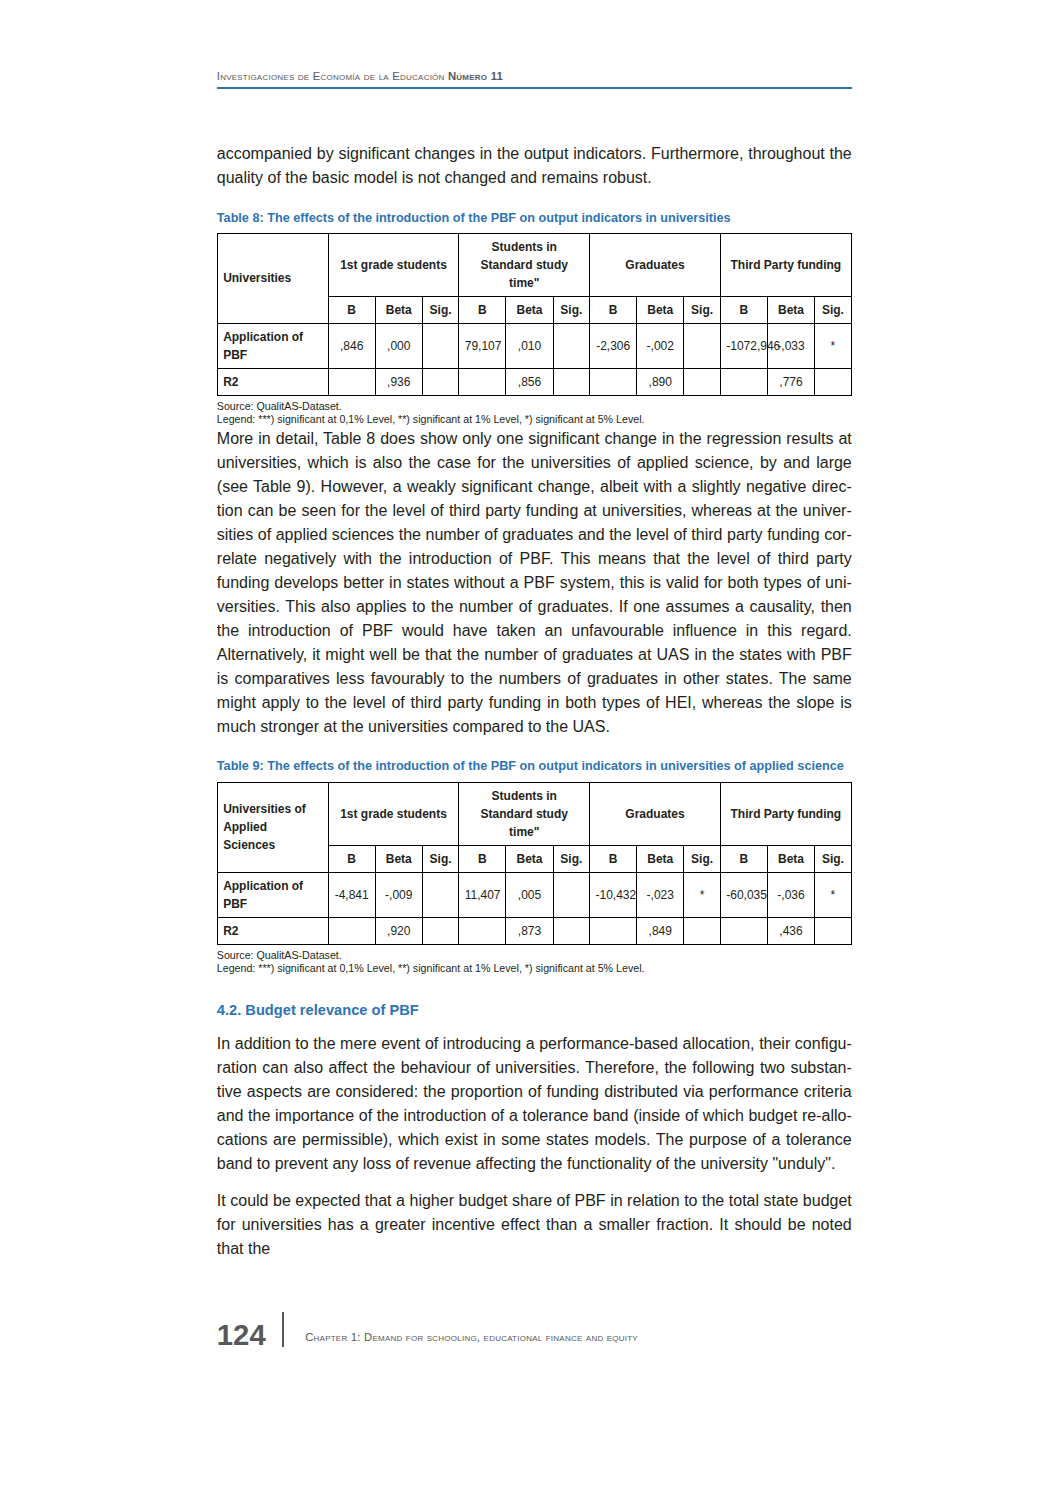Investigaciones de Economía de la Educación Número 11
accompanied by significant changes in the output indicators. Furthermore, throughout the quality of the basic model is not changed and remains robust.
Table 8: The effects of the introduction of the PBF on output indicators in universities
| Universities | 1st grade students | Students in Standard study time" | Graduates | Third Party funding |
| --- | --- | --- | --- | --- |
| B | Beta | Sig. | B | Beta | Sig. | B | Beta | Sig. | B | Beta | Sig. |
| Application of PBF | ,846 | ,000 | | 79,107 | ,010 | | -2,306 | -,002 | | -1072,946 | -,033 | * |
| R2 | | ,936 | | | ,856 | | | ,890 | | | ,776 | |
Source: QualitAS-Dataset.
Legend: ***) significant at 0,1% Level, **) significant at 1% Level, *) significant at 5% Level.
More in detail, Table 8 does show only one significant change in the regression results at universities, which is also the case for the universities of applied science, by and large (see Table 9). However, a weakly significant change, albeit with a slightly negative direction can be seen for the level of third party funding at universities, whereas at the universities of applied sciences the number of graduates and the level of third party funding correlate negatively with the introduction of PBF. This means that the level of third party funding develops better in states without a PBF system, this is valid for both types of universities. This also applies to the number of graduates. If one assumes a causality, then the introduction of PBF would have taken an unfavourable influence in this regard. Alternatively, it might well be that the number of graduates at UAS in the states with PBF is comparatives less favourably to the numbers of graduates in other states. The same might apply to the level of third party funding in both types of HEI, whereas the slope is much stronger at the universities compared to the UAS.
Table 9: The effects of the introduction of the PBF on output indicators in universities of applied science
| Universities of Applied Sciences | 1st grade students | Students in Standard study time" | Graduates | Third Party funding |
| --- | --- | --- | --- | --- |
| B | Beta | Sig. | B | Beta | Sig. | B | Beta | Sig. | B | Beta | Sig. |
| Application of PBF | -4,841 | -,009 | | 11,407 | ,005 | | -10,432 | -,023 | * | -60,035 | -,036 | * |
| R2 | | ,920 | | | ,873 | | | ,849 | | | ,436 | |
Source: QualitAS-Dataset.
Legend: ***) significant at 0,1% Level, **) significant at 1% Level, *) significant at 5% Level.
4.2. Budget relevance of PBF
In addition to the mere event of introducing a performance-based allocation, their configuration can also affect the behaviour of universities. Therefore, the following two substantive aspects are considered: the proportion of funding distributed via performance criteria and the importance of the introduction of a tolerance band (inside of which budget re-allocations are permissible), which exist in some states models. The purpose of a tolerance band to prevent any loss of revenue affecting the functionality of the university "unduly".
It could be expected that a higher budget share of PBF in relation to the total state budget for universities has a greater incentive effect than a smaller fraction. It should be noted that the
124
Chapter 1: Demand for schooling, educational finance and equity